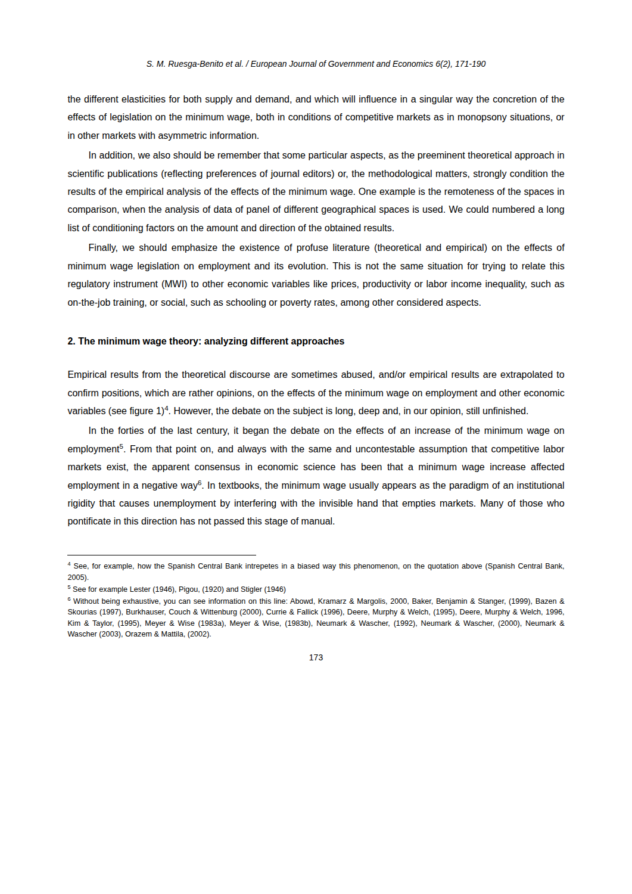S. M. Ruesga-Benito et al. / European Journal of Government and Economics 6(2), 171-190
the different elasticities for both supply and demand, and which will influence in a singular way the concretion of the effects of legislation on the minimum wage, both in conditions of competitive markets as in monopsony situations, or in other markets with asymmetric information.
In addition, we also should be remember that some particular aspects, as the preeminent theoretical approach in scientific publications (reflecting preferences of journal editors) or, the methodological matters, strongly condition the results of the empirical analysis of the effects of the minimum wage. One example is the remoteness of the spaces in comparison, when the analysis of data of panel of different geographical spaces is used. We could numbered a long list of conditioning factors on the amount and direction of the obtained results.
Finally, we should emphasize the existence of profuse literature (theoretical and empirical) on the effects of minimum wage legislation on employment and its evolution. This is not the same situation for trying to relate this regulatory instrument (MWI) to other economic variables like prices, productivity or labor income inequality, such as on-the-job training, or social, such as schooling or poverty rates, among other considered aspects.
2. The minimum wage theory: analyzing different approaches
Empirical results from the theoretical discourse are sometimes abused, and/or empirical results are extrapolated to confirm positions, which are rather opinions, on the effects of the minimum wage on employment and other economic variables (see figure 1)4. However, the debate on the subject is long, deep and, in our opinion, still unfinished.
In the forties of the last century, it began the debate on the effects of an increase of the minimum wage on employment5. From that point on, and always with the same and uncontestable assumption that competitive labor markets exist, the apparent consensus in economic science has been that a minimum wage increase affected employment in a negative way6. In textbooks, the minimum wage usually appears as the paradigm of an institutional rigidity that causes unemployment by interfering with the invisible hand that empties markets. Many of those who pontificate in this direction has not passed this stage of manual.
4 See, for example, how the Spanish Central Bank intrepetes in a biased way this phenomenon, on the quotation above (Spanish Central Bank, 2005).
5 See for example Lester (1946), Pigou, (1920) and Stigler (1946)
6 Without being exhaustive, you can see information on this line: Abowd, Kramarz & Margolis, 2000, Baker, Benjamin & Stanger, (1999), Bazen & Skourias (1997), Burkhauser, Couch & Wittenburg (2000), Currie & Fallick (1996), Deere, Murphy & Welch, (1995), Deere, Murphy & Welch, 1996, Kim & Taylor, (1995), Meyer & Wise (1983a), Meyer & Wise, (1983b), Neumark & Wascher, (1992), Neumark & Wascher, (2000), Neumark & Wascher (2003), Orazem & Mattila, (2002).
173